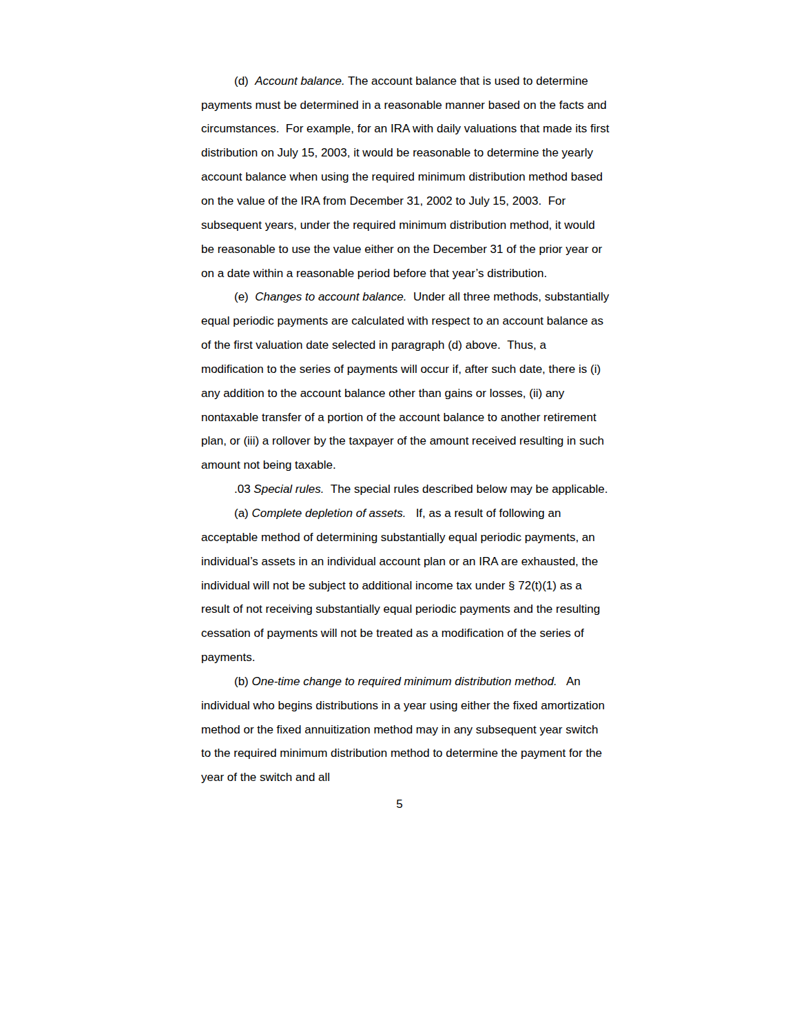(d) Account balance. The account balance that is used to determine payments must be determined in a reasonable manner based on the facts and circumstances. For example, for an IRA with daily valuations that made its first distribution on July 15, 2003, it would be reasonable to determine the yearly account balance when using the required minimum distribution method based on the value of the IRA from December 31, 2002 to July 15, 2003. For subsequent years, under the required minimum distribution method, it would be reasonable to use the value either on the December 31 of the prior year or on a date within a reasonable period before that year’s distribution.
(e) Changes to account balance. Under all three methods, substantially equal periodic payments are calculated with respect to an account balance as of the first valuation date selected in paragraph (d) above. Thus, a modification to the series of payments will occur if, after such date, there is (i) any addition to the account balance other than gains or losses, (ii) any nontaxable transfer of a portion of the account balance to another retirement plan, or (iii) a rollover by the taxpayer of the amount received resulting in such amount not being taxable.
.03 Special rules. The special rules described below may be applicable.
(a) Complete depletion of assets. If, as a result of following an acceptable method of determining substantially equal periodic payments, an individual’s assets in an individual account plan or an IRA are exhausted, the individual will not be subject to additional income tax under § 72(t)(1) as a result of not receiving substantially equal periodic payments and the resulting cessation of payments will not be treated as a modification of the series of payments.
(b) One-time change to required minimum distribution method. An individual who begins distributions in a year using either the fixed amortization method or the fixed annuitization method may in any subsequent year switch to the required minimum distribution method to determine the payment for the year of the switch and all
5